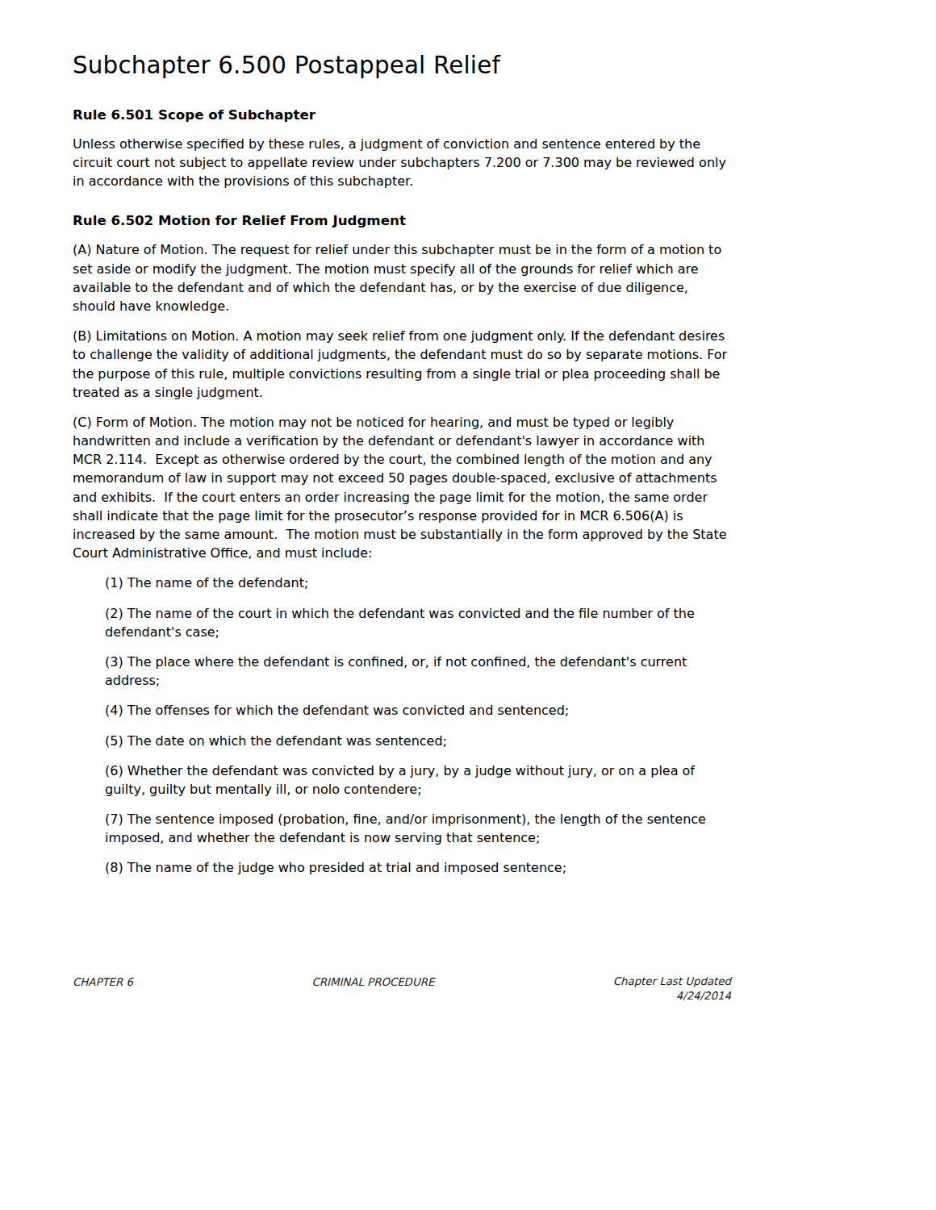Subchapter 6.500 Postappeal Relief
Rule 6.501 Scope of Subchapter
Unless otherwise specified by these rules, a judgment of conviction and sentence entered by the circuit court not subject to appellate review under subchapters 7.200 or 7.300 may be reviewed only in accordance with the provisions of this subchapter.
Rule 6.502 Motion for Relief From Judgment
(A) Nature of Motion. The request for relief under this subchapter must be in the form of a motion to set aside or modify the judgment. The motion must specify all of the grounds for relief which are available to the defendant and of which the defendant has, or by the exercise of due diligence, should have knowledge.
(B) Limitations on Motion. A motion may seek relief from one judgment only. If the defendant desires to challenge the validity of additional judgments, the defendant must do so by separate motions. For the purpose of this rule, multiple convictions resulting from a single trial or plea proceeding shall be treated as a single judgment.
(C) Form of Motion. The motion may not be noticed for hearing, and must be typed or legibly handwritten and include a verification by the defendant or defendant's lawyer in accordance with MCR 2.114. Except as otherwise ordered by the court, the combined length of the motion and any memorandum of law in support may not exceed 50 pages double-spaced, exclusive of attachments and exhibits. If the court enters an order increasing the page limit for the motion, the same order shall indicate that the page limit for the prosecutor’s response provided for in MCR 6.506(A) is increased by the same amount. The motion must be substantially in the form approved by the State Court Administrative Office, and must include:
(1) The name of the defendant;
(2) The name of the court in which the defendant was convicted and the file number of the defendant's case;
(3) The place where the defendant is confined, or, if not confined, the defendant's current address;
(4) The offenses for which the defendant was convicted and sentenced;
(5) The date on which the defendant was sentenced;
(6) Whether the defendant was convicted by a jury, by a judge without jury, or on a plea of guilty, guilty but mentally ill, or nolo contendere;
(7) The sentence imposed (probation, fine, and/or imprisonment), the length of the sentence imposed, and whether the defendant is now serving that sentence;
(8) The name of the judge who presided at trial and imposed sentence;
CHAPTER 6
CRIMINAL PROCEDURE
Chapter Last Updated
4/24/2014